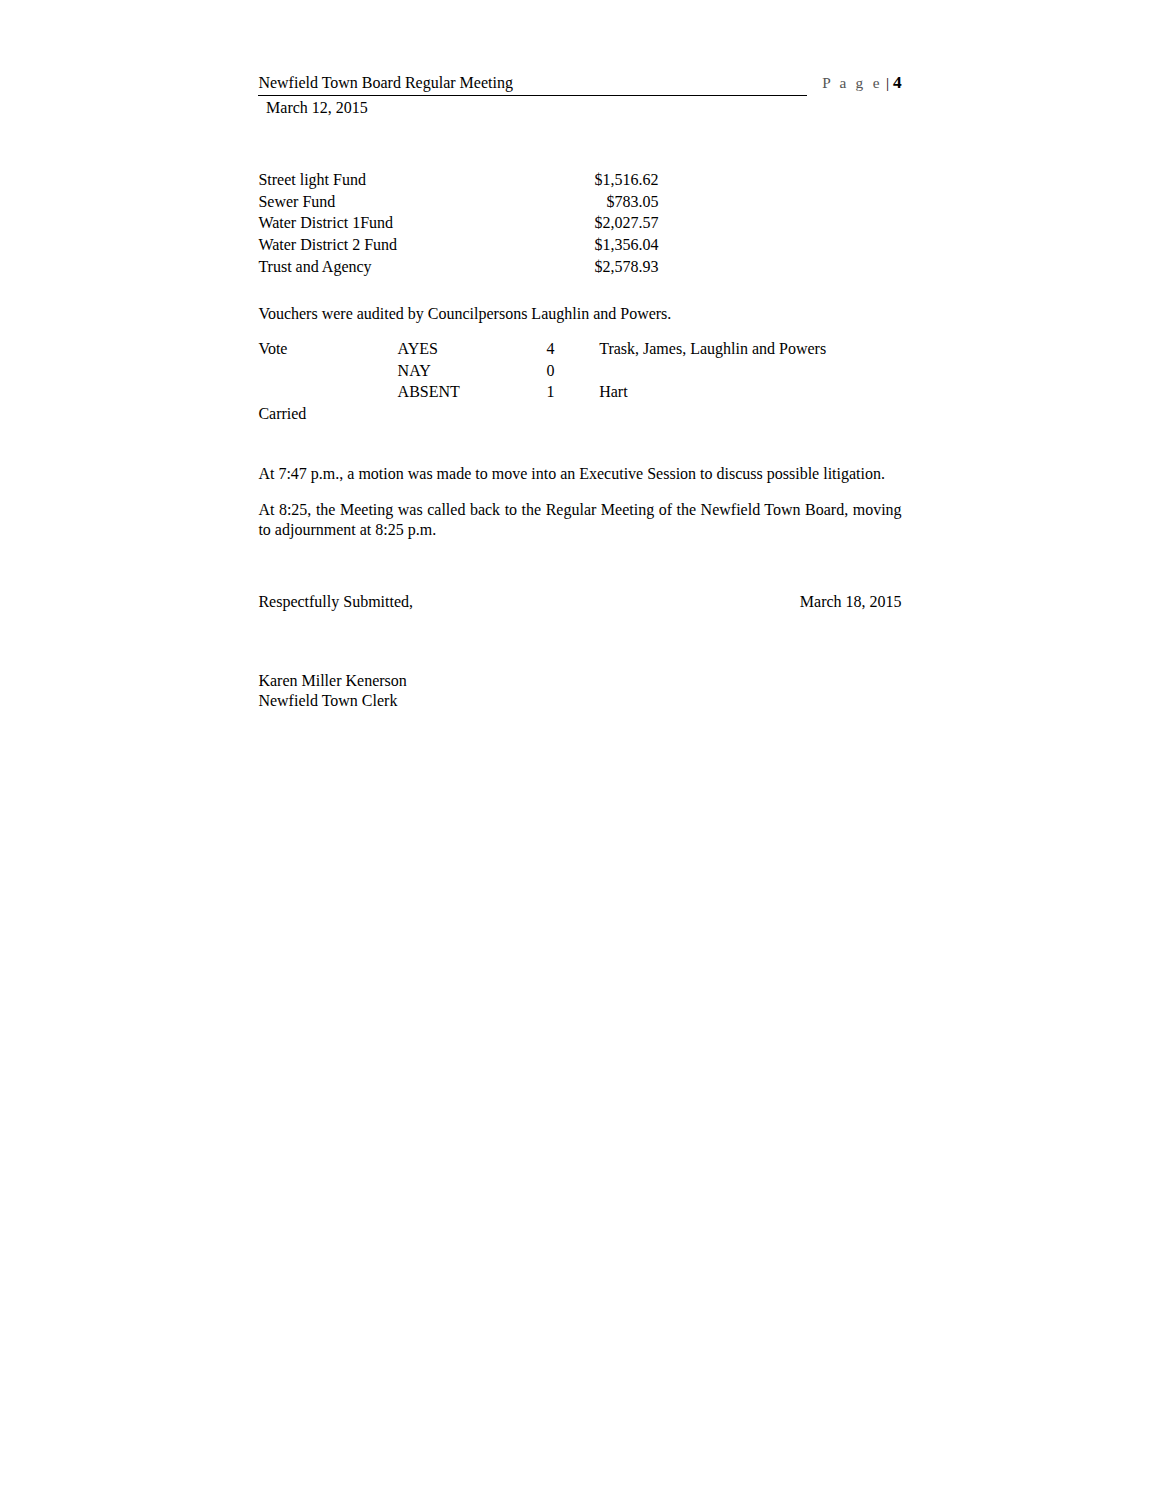Newfield Town Board Regular Meeting
P a g e | 4
March 12, 2015
| Street light Fund | $1,516.62 |
| Sewer Fund | $783.05 |
| Water District 1Fund | $2,027.57 |
| Water District 2 Fund | $1,356.04 |
| Trust and Agency | $2,578.93 |
Vouchers were audited by Councilpersons Laughlin and Powers.
| Vote | AYES | 4 | Trask, James, Laughlin and Powers |
| | NAY | 0 | |
| | ABSENT | 1 | Hart |
Carried
At 7:47 p.m., a motion was made to move into an Executive Session to discuss possible litigation.
At 8:25, the Meeting was called back to the Regular Meeting of the Newfield Town Board, moving to adjournment at 8:25 p.m.
Respectfully Submitted,
March 18, 2015
Karen Miller Kenerson
Newfield Town Clerk